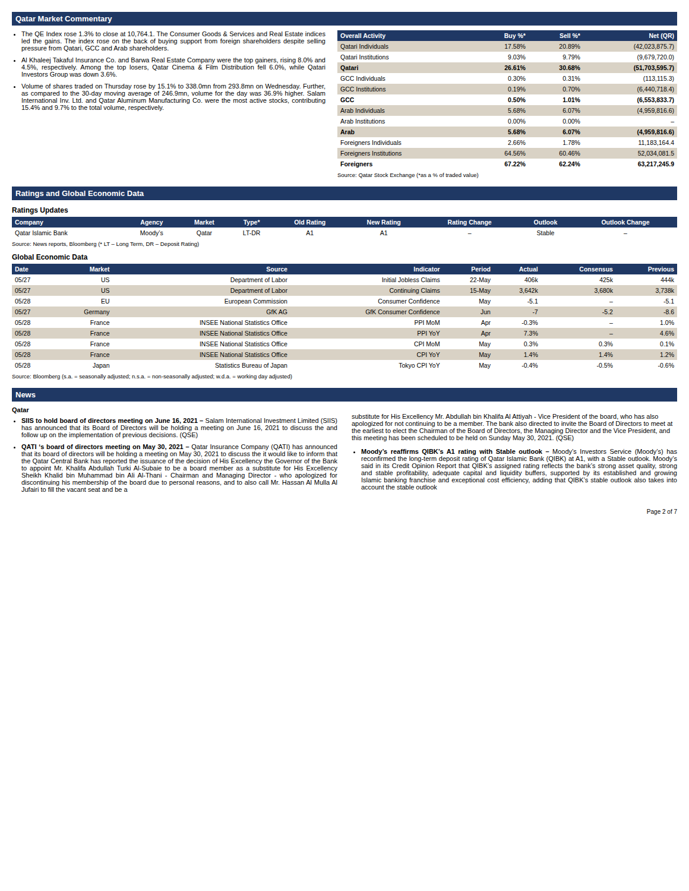Qatar Market Commentary
The QE Index rose 1.3% to close at 10,764.1. The Consumer Goods & Services and Real Estate indices led the gains. The index rose on the back of buying support from foreign shareholders despite selling pressure from Qatari, GCC and Arab shareholders.
Al Khaleej Takaful Insurance Co. and Barwa Real Estate Company were the top gainers, rising 8.0% and 4.5%, respectively. Among the top losers, Qatar Cinema & Film Distribution fell 6.0%, while Qatari Investors Group was down 3.6%.
Volume of shares traded on Thursday rose by 15.1% to 338.0mn from 293.8mn on Wednesday. Further, as compared to the 30-day moving average of 246.9mn, volume for the day was 36.9% higher. Salam International Inv. Ltd. and Qatar Aluminum Manufacturing Co. were the most active stocks, contributing 15.4% and 9.7% to the total volume, respectively.
| Overall Activity | Buy %* | Sell %* | Net (QR) |
| --- | --- | --- | --- |
| Qatari Individuals | 17.58% | 20.89% | (42,023,875.7) |
| Qatari Institutions | 9.03% | 9.79% | (9,679,720.0) |
| Qatari | 26.61% | 30.68% | (51,703,595.7) |
| GCC Individuals | 0.30% | 0.31% | (113,115.3) |
| GCC Institutions | 0.19% | 0.70% | (6,440,718.4) |
| GCC | 0.50% | 1.01% | (6,553,833.7) |
| Arab Individuals | 5.68% | 6.07% | (4,959,816.6) |
| Arab Institutions | 0.00% | 0.00% | – |
| Arab | 5.68% | 6.07% | (4,959,816.6) |
| Foreigners Individuals | 2.66% | 1.78% | 11,183,164.4 |
| Foreigners Institutions | 64.56% | 60.46% | 52,034,081.5 |
| Foreigners | 67.22% | 62.24% | 63,217,245.9 |
Source: Qatar Stock Exchange (*as a % of traded value)
Ratings and Global Economic Data
Ratings Updates
| Company | Agency | Market | Type* | Old Rating | New Rating | Rating Change | Outlook | Outlook Change |
| --- | --- | --- | --- | --- | --- | --- | --- | --- |
| Qatar Islamic Bank | Moody’s | Qatar | LT-DR | A1 | A1 | – | Stable | – |
Source: News reports, Bloomberg (* LT – Long Term, DR – Deposit Rating)
Global Economic Data
| Date | Market | Source | Indicator | Period | Actual | Consensus | Previous |
| --- | --- | --- | --- | --- | --- | --- | --- |
| 05/27 | US | Department of Labor | Initial Jobless Claims | 22-May | 406k | 425k | 444k |
| 05/27 | US | Department of Labor | Continuing Claims | 15-May | 3,642k | 3,680k | 3,738k |
| 05/28 | EU | European Commission | Consumer Confidence | May | -5.1 | – | -5.1 |
| 05/27 | Germany | GfK AG | GfK Consumer Confidence | Jun | -7 | -5.2 | -8.6 |
| 05/28 | France | INSEE National Statistics Office | PPI MoM | Apr | -0.3% | – | 1.0% |
| 05/28 | France | INSEE National Statistics Office | PPI YoY | Apr | 7.3% | – | 4.6% |
| 05/28 | France | INSEE National Statistics Office | CPI MoM | May | 0.3% | 0.3% | 0.1% |
| 05/28 | France | INSEE National Statistics Office | CPI YoY | May | 1.4% | 1.4% | 1.2% |
| 05/28 | Japan | Statistics Bureau of Japan | Tokyo CPI YoY | May | -0.4% | -0.5% | -0.6% |
Source: Bloomberg (s.a. = seasonally adjusted; n.s.a. = non-seasonally adjusted; w.d.a. = working day adjusted)
News
Qatar
SIIS to hold board of directors meeting on June 16, 2021 – Salam International Investment Limited (SIIS) has announced that its Board of Directors will be holding a meeting on June 16, 2021 to discuss the and follow up on the implementation of previous decisions. (QSE)
QATI ‘s board of directors meeting on May 30, 2021 – Qatar Insurance Company (QATI) has announced that its board of directors will be holding a meeting on May 30, 2021 to discuss the it would like to inform that the Qatar Central Bank has reported the issuance of the decision of His Excellency the Governor of the Bank to appoint Mr. Khalifa Abdullah Turki Al-Subaie to be a board member as a substitute for His Excellency Sheikh Khalid bin Muhammad bin Ali Al-Thani - Chairman and Managing Director - who apologized for discontinuing his membership of the board due to personal reasons, and to also call Mr. Hassan Al Mulla Al Jufairi to fill the vacant seat and be a
substitute for His Excellency Mr. Abdullah bin Khalifa Al Attiyah - Vice President of the board, who has also apologized for not continuing to be a member. The bank also directed to invite the Board of Directors to meet at the earliest to elect the Chairman of the Board of Directors, the Managing Director and the Vice President, and this meeting has been scheduled to be held on Sunday May 30, 2021. (QSE)
Moody’s reaffirms QIBK’s A1 rating with Stable outlook – Moody’s Investors Service (Moody’s) has reconfirmed the long-term deposit rating of Qatar Islamic Bank (QIBK) at A1, with a Stable outlook. Moody’s said in its Credit Opinion Report that QIBK’s assigned rating reflects the bank’s strong asset quality, strong and stable profitability, adequate capital and liquidity buffers, supported by its established and growing Islamic banking franchise and exceptional cost efficiency, adding that QIBK’s stable outlook also takes into account the stable outlook
Page 2 of 7